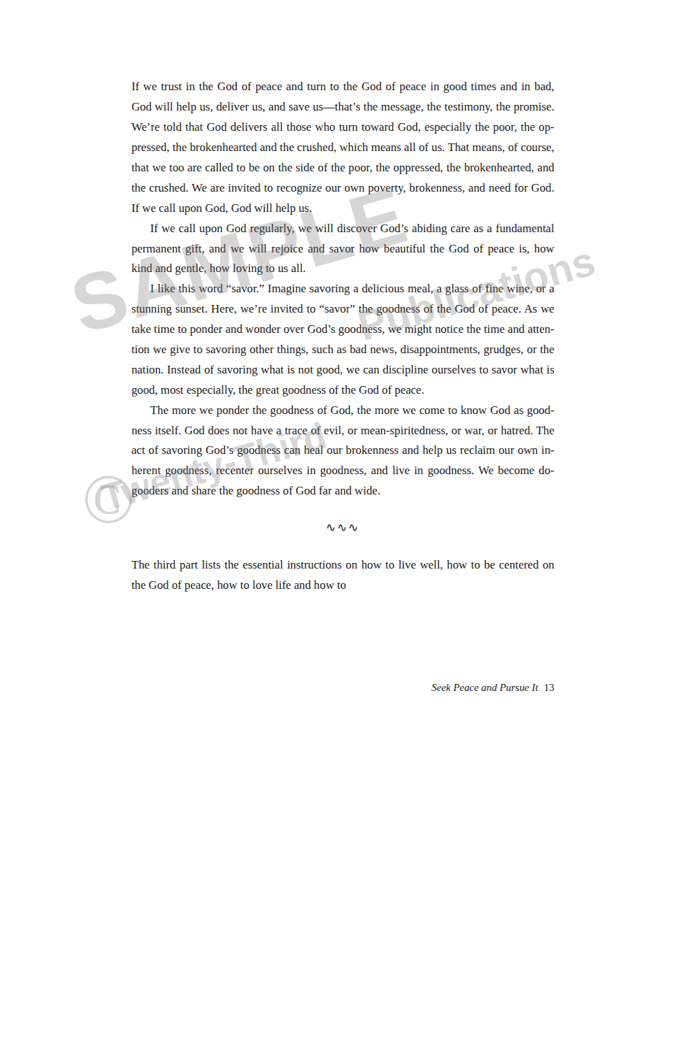SAMPLE
©
Twenty-Third
Publications
If we trust in the God of peace and turn to the God of peace in good times and in bad, God will help us, deliver us, and save us—that’s the message, the testimony, the promise. We’re told that God delivers all those who turn toward God, especially the poor, the oppressed, the brokenhearted and the crushed, which means all of us. That means, of course, that we too are called to be on the side of the poor, the oppressed, the brokenhearted, and the crushed. We are invited to recognize our own poverty, brokenness, and need for God. If we call upon God, God will help us.
If we call upon God regularly, we will discover God’s abiding care as a fundamental permanent gift, and we will rejoice and savor how beautiful the God of peace is, how kind and gentle, how loving to us all.
I like this word “savor.” Imagine savoring a delicious meal, a glass of fine wine, or a stunning sunset. Here, we’re invited to “savor” the goodness of the God of peace. As we take time to ponder and wonder over God’s goodness, we might notice the time and attention we give to savoring other things, such as bad news, disappointments, grudges, or the nation. Instead of savoring what is not good, we can discipline ourselves to savor what is good, most especially, the great goodness of the God of peace.
The more we ponder the goodness of God, the more we come to know God as goodness itself. God does not have a trace of evil, or mean-spiritedness, or war, or hatred. The act of savoring God’s goodness can heal our brokenness and help us reclaim our own inherent goodness, recenter ourselves in goodness, and live in goodness. We become do-gooders and share the goodness of God far and wide.
∿∿∿
The third part lists the essential instructions on how to live well, how to be centered on the God of peace, how to love life and how to
Seek Peace and Pursue It 13